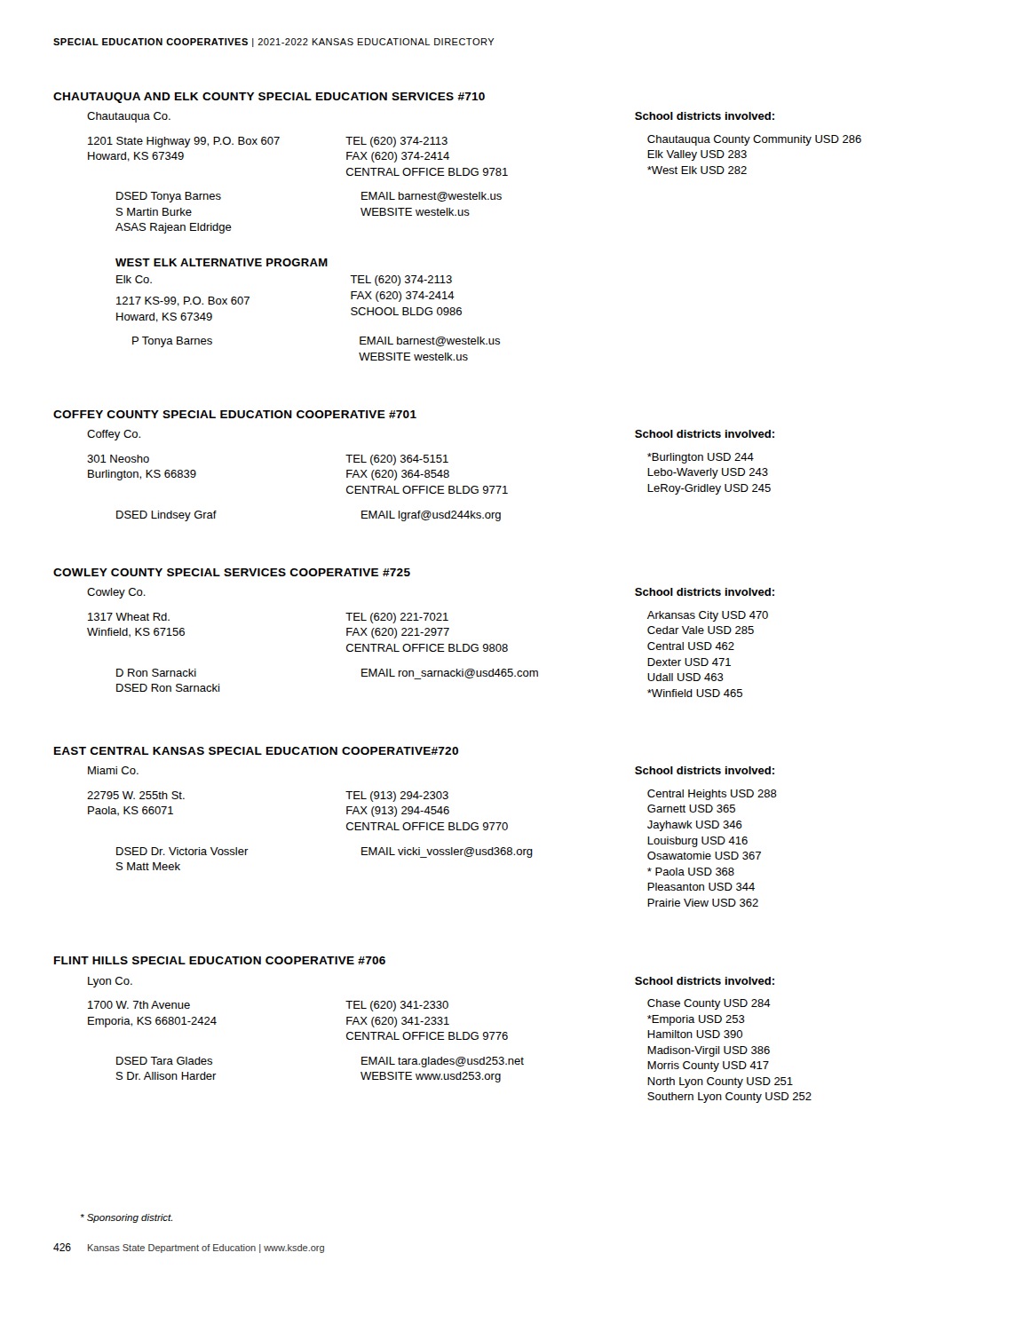SPECIAL EDUCATION COOPERATIVES | 2021-2022 KANSAS EDUCATIONAL DIRECTORY
CHAUTAUQUA AND ELK COUNTY SPECIAL EDUCATION SERVICES #710
Chautauqua Co.
1201 State Highway 99, P.O. Box 607
Howard, KS 67349
TEL (620) 374-2113
FAX (620) 374-2414
CENTRAL OFFICE BLDG 9781
DSED Tonya Barnes
S Martin Burke
ASAS Rajean Eldridge
EMAIL barnest@westelk.us
WEBSITE westelk.us
WEST ELK ALTERNATIVE PROGRAM
Elk Co.
1217 KS-99, P.O. Box 607
Howard, KS 67349
TEL (620) 374-2113
FAX (620) 374-2414
SCHOOL BLDG 0986
P Tonya Barnes
EMAIL barnest@westelk.us
WEBSITE westelk.us
School districts involved:
Chautauqua County Community USD 286
Elk Valley USD 283
*West Elk USD 282
COFFEY COUNTY SPECIAL EDUCATION COOPERATIVE #701
Coffey Co.
301 Neosho
Burlington, KS 66839
TEL (620) 364-5151
FAX (620) 364-8548
CENTRAL OFFICE BLDG 9771
DSED Lindsey Graf
EMAIL lgraf@usd244ks.org
School districts involved:
*Burlington USD 244
Lebo-Waverly USD 243
LeRoy-Gridley USD 245
COWLEY COUNTY SPECIAL SERVICES COOPERATIVE #725
Cowley Co.
1317 Wheat Rd.
Winfield, KS 67156
TEL (620) 221-7021
FAX (620) 221-2977
CENTRAL OFFICE BLDG 9808
D Ron Sarnacki
DSED Ron Sarnacki
EMAIL ron_sarnacki@usd465.com
School districts involved:
Arkansas City USD 470
Cedar Vale USD 285
Central USD 462
Dexter USD 471
Udall USD 463
*Winfield USD 465
EAST CENTRAL KANSAS SPECIAL EDUCATION COOPERATIVE#720
Miami Co.
22795 W. 255th St.
Paola, KS 66071
TEL (913) 294-2303
FAX (913) 294-4546
CENTRAL OFFICE BLDG 9770
DSED Dr. Victoria Vossler
S Matt Meek
EMAIL vicki_vossler@usd368.org
School districts involved:
Central Heights USD 288
Garnett USD 365
Jayhawk USD 346
Louisburg USD 416
Osawatomie USD 367
* Paola USD 368
Pleasanton USD 344
Prairie View USD 362
FLINT HILLS SPECIAL EDUCATION COOPERATIVE #706
Lyon Co.
1700 W. 7th Avenue
Emporia, KS 66801-2424
TEL (620) 341-2330
FAX (620) 341-2331
CENTRAL OFFICE BLDG 9776
DSED Tara Glades
S Dr. Allison Harder
EMAIL tara.glades@usd253.net
WEBSITE www.usd253.org
School districts involved:
Chase County USD 284
*Emporia USD 253
Hamilton USD 390
Madison-Virgil USD 386
Morris County USD 417
North Lyon County USD 251
Southern Lyon County USD 252
* Sponsoring district.
426 Kansas State Department of Education | www.ksde.org